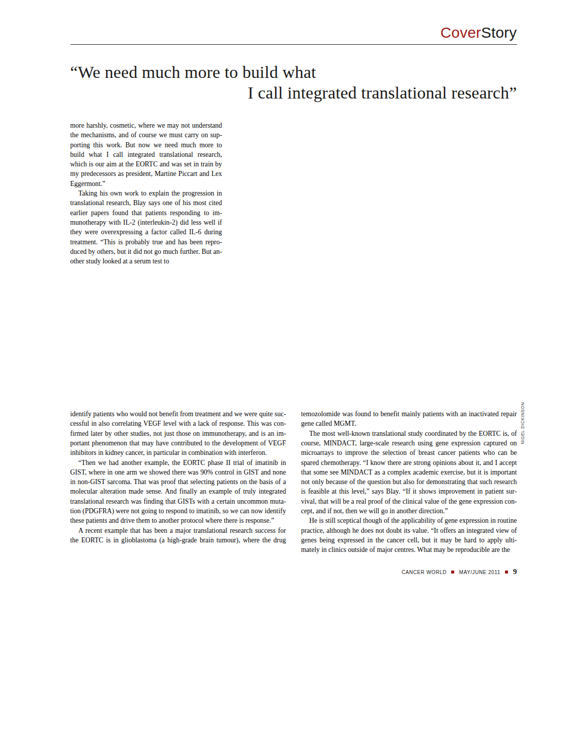Cover Story
“We need much more to build what I call integrated translational research”
more harshly, cosmetic, where we may not understand the mechanisms, and of course we must carry on supporting this work. But now we need much more to build what I call integrated translational research, which is our aim at the EORTC and was set in train by my predecessors as president, Martine Piccart and Lex Eggermont.”
Taking his own work to explain the progression in translational research, Blay says one of his most cited earlier papers found that patients responding to immunotherapy with IL-2 (interleukin-2) did less well if they were overexpressing a factor called IL-6 during treatment. “This is probably true and has been reproduced by others, but it did not go much further. But another study looked at a serum test to
NIGEL DICKINSON
identify patients who would not benefit from treatment and we were quite successful in also correlating VEGF level with a lack of response. This was confirmed later by other studies, not just those on immunotherapy, and is an important phenomenon that may have contributed to the development of VEGF inhibitors in kidney cancer, in particular in combination with interferon.
“Then we had another example, the EORTC phase II trial of imatinib in GIST, where in one arm we showed there was 90% control in GIST and none in non-GIST sarcoma. That was proof that selecting patients on the basis of a molecular alteration made sense. And finally an example of truly integrated translational research was finding that GISTs with a certain uncommon mutation (PDGFRA) were not going to respond to imatinib, so we can now identify these patients and drive them to another protocol where there is response.”
A recent example that has been a major translational research success for the EORTC is in glioblastoma (a high-grade brain tumour), where the drug temozolomide was found to benefit mainly patients with an inactivated repair gene called MGMT.
The most well-known translational study coordinated by the EORTC is, of course, MINDACT, large-scale research using gene expression captured on microarrays to improve the selection of breast cancer patients who can be spared chemotherapy. “I know there are strong opinions about it, and I accept that some see MINDACT as a complex academic exercise, but it is important not only because of the question but also for demonstrating that such research is feasible at this level,” says Blay. “If it shows improvement in patient survival, that will be a real proof of the clinical value of the gene expression concept, and if not, then we will go in another direction.”
He is still sceptical though of the applicability of gene expression in routine practice, although he does not doubt its value. “It offers an integrated view of genes being expressed in the cancer cell, but it may be hard to apply ultimately in clinics outside of major centres. What may be reproducible are the
CANCER WORLD MAY/JUNE 2011 9